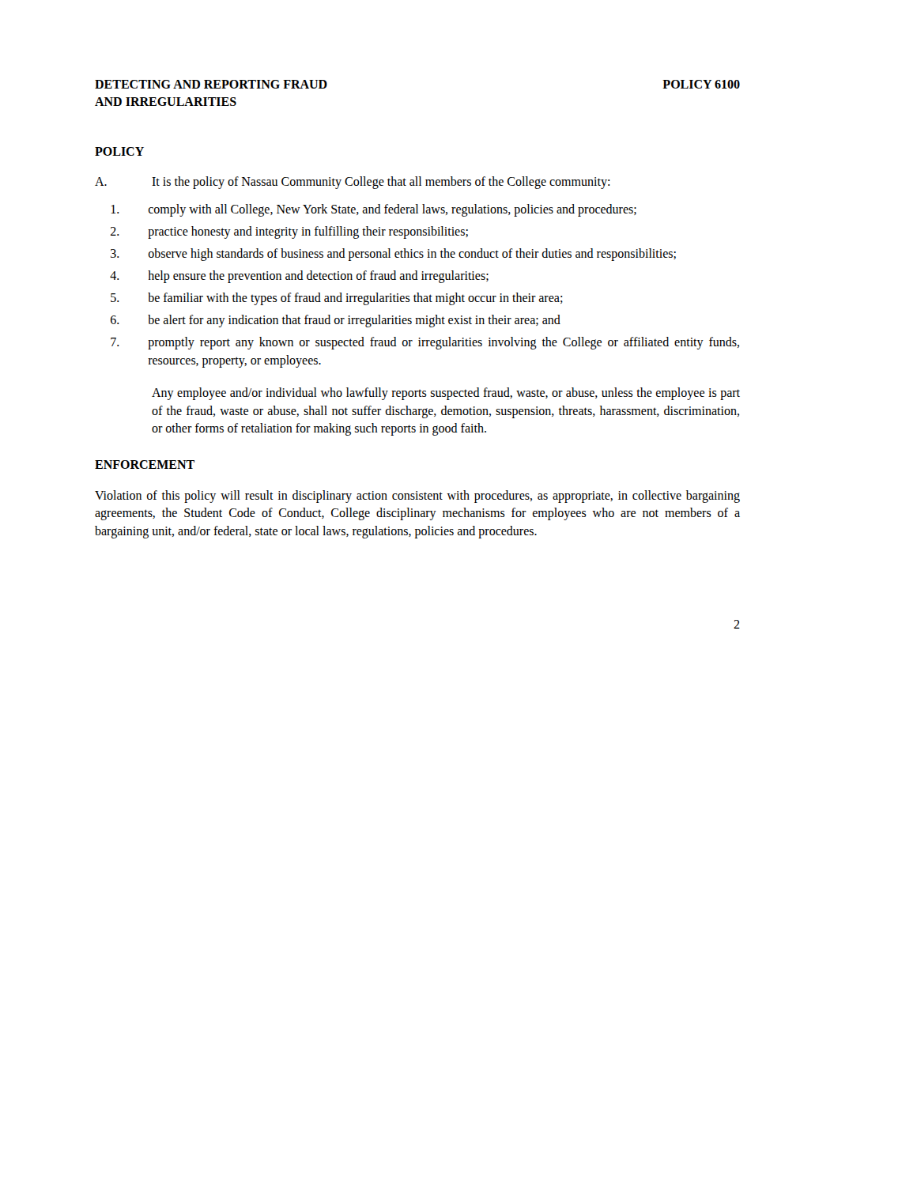DETECTING AND REPORTING FRAUD
AND IRREGULARITIES
POLICY 6100
POLICY
A.
It is the policy of Nassau Community College that all members of the College community:
comply with all College, New York State, and federal laws, regulations, policies and procedures;
practice honesty and integrity in fulfilling their responsibilities;
observe high standards of business and personal ethics in the conduct of their duties and responsibilities;
help ensure the prevention and detection of fraud and irregularities;
be familiar with the types of fraud and irregularities that might occur in their area;
be alert for any indication that fraud or irregularities might exist in their area; and
promptly report any known or suspected fraud or irregularities involving the College or affiliated entity funds, resources, property, or employees.
Any employee and/or individual who lawfully reports suspected fraud, waste, or abuse, unless the employee is part of the fraud, waste or abuse, shall not suffer discharge, demotion, suspension, threats, harassment, discrimination, or other forms of retaliation for making such reports in good faith.
ENFORCEMENT
Violation of this policy will result in disciplinary action consistent with procedures, as appropriate, in collective bargaining agreements, the Student Code of Conduct, College disciplinary mechanisms for employees who are not members of a bargaining unit, and/or federal, state or local laws, regulations, policies and procedures.
2